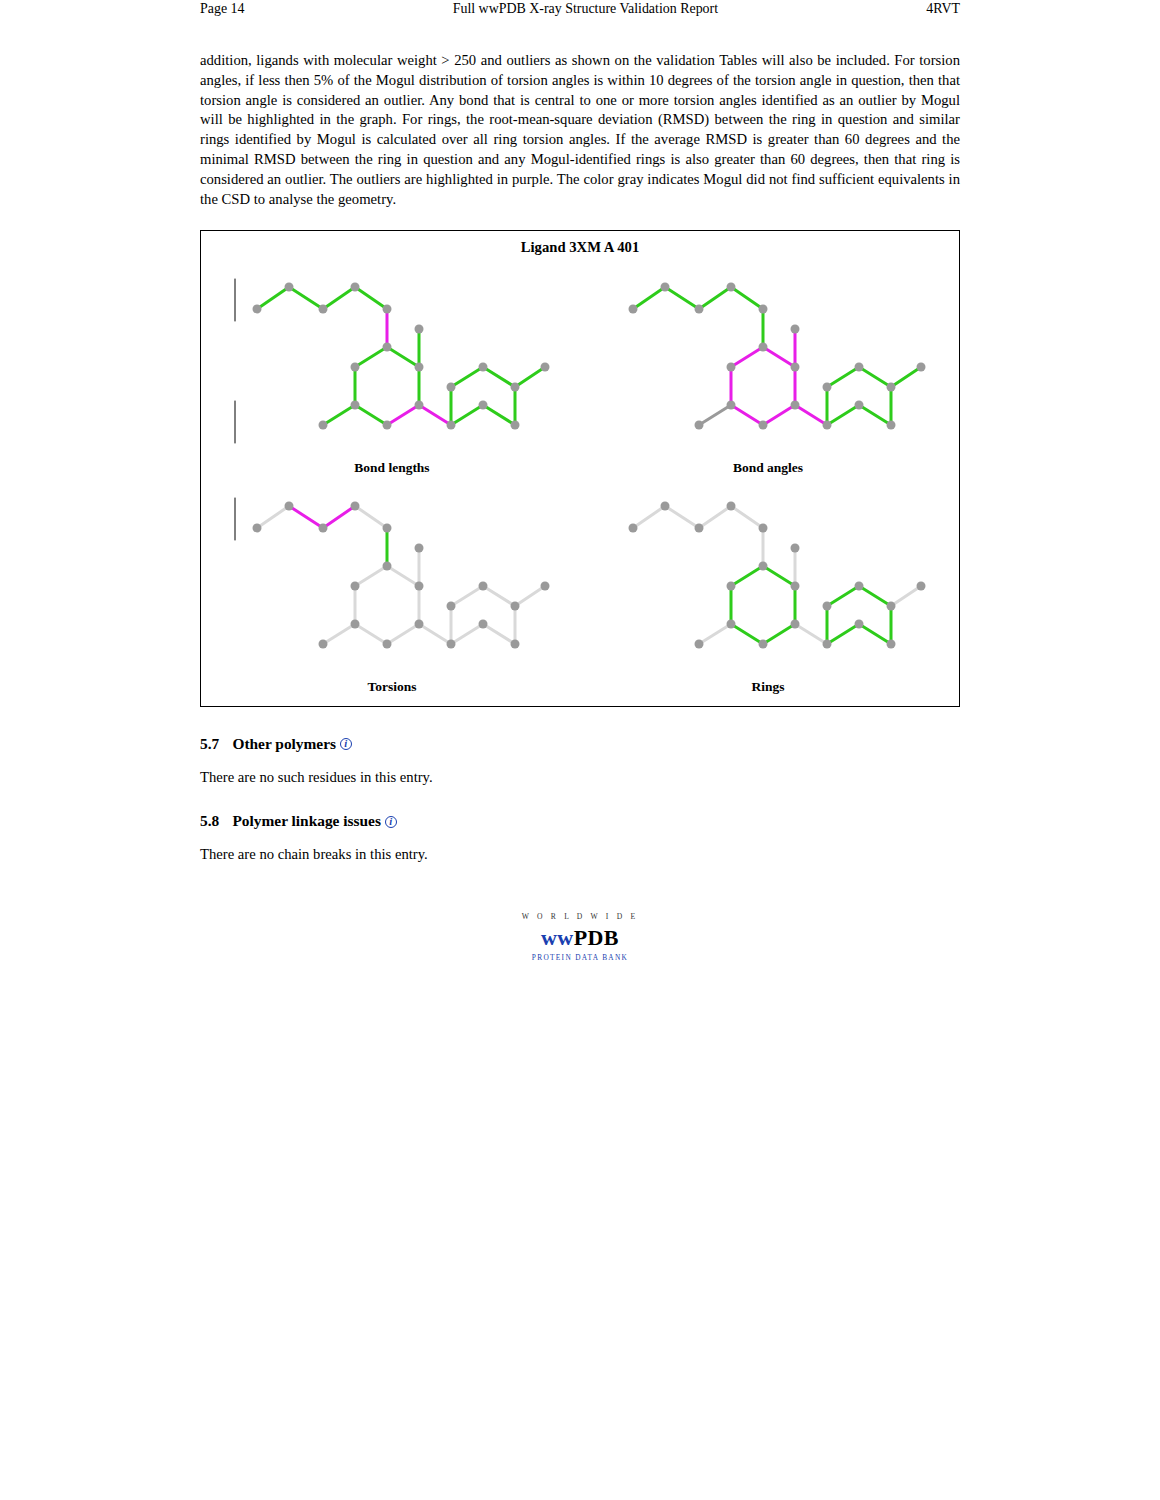Page 14
Full wwPDB X-ray Structure Validation Report
4RVT
addition, ligands with molecular weight > 250 and outliers as shown on the validation Tables will also be included. For torsion angles, if less then 5% of the Mogul distribution of torsion angles is within 10 degrees of the torsion angle in question, then that torsion angle is considered an outlier. Any bond that is central to one or more torsion angles identified as an outlier by Mogul will be highlighted in the graph. For rings, the root-mean-square deviation (RMSD) between the ring in question and similar rings identified by Mogul is calculated over all ring torsion angles. If the average RMSD is greater than 60 degrees and the minimal RMSD between the ring in question and any Mogul-identified rings is also greater than 60 degrees, then that ring is considered an outlier. The outliers are highlighted in purple. The color gray indicates Mogul did not find sufficient equivalents in the CSD to analyse the geometry.
Ligand 3XM A 401
Bond lengths
Bond angles
Torsions
Rings
5.7 Other polymersi
There are no such residues in this entry.
5.8 Polymer linkage issuesi
There are no chain breaks in this entry.
W O R L D W I D E
ww PDB
PROTEIN DATA BANK